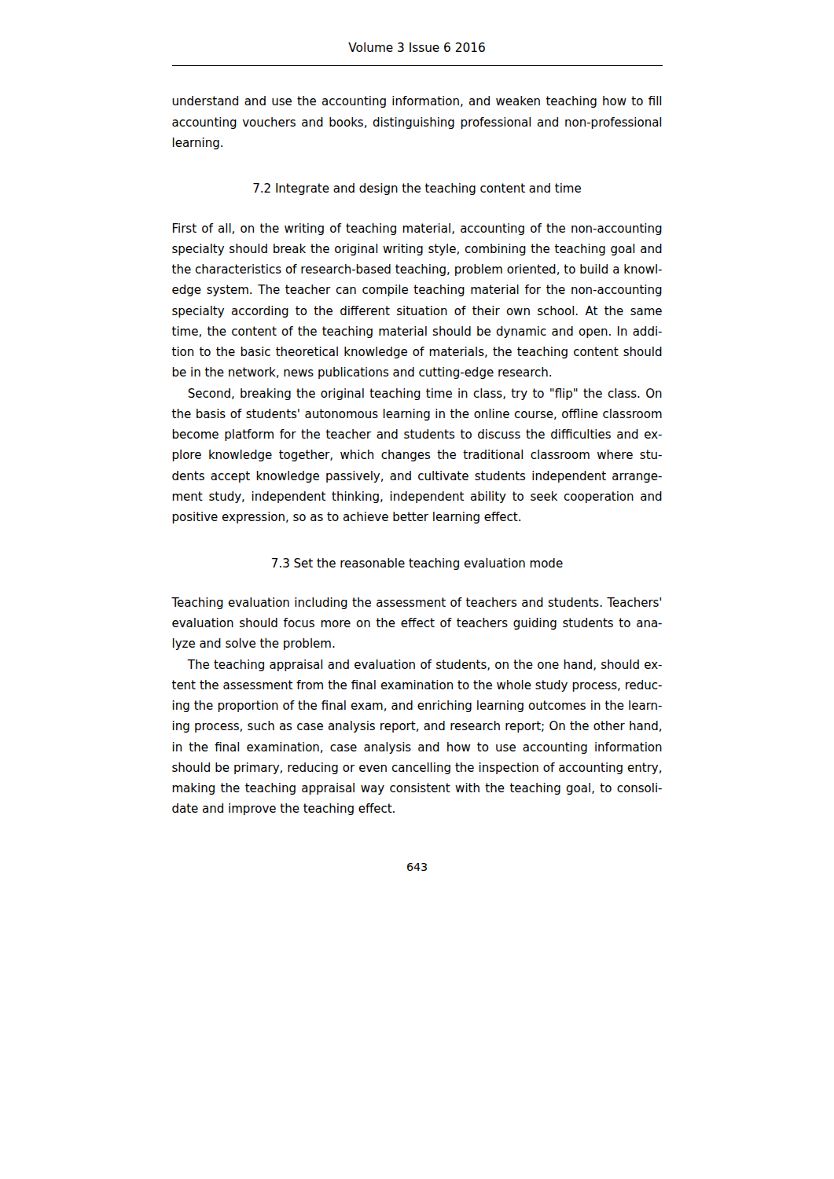Volume 3 Issue 6 2016
understand and use the accounting information, and weaken teaching how to fill accounting vouchers and books, distinguishing professional and non-professional learning.
7.2 Integrate and design the teaching content and time
First of all, on the writing of teaching material, accounting of the non-accounting specialty should break the original writing style, combining the teaching goal and the characteristics of research-based teaching, problem oriented, to build a knowledge system. The teacher can compile teaching material for the non-accounting specialty according to the different situation of their own school. At the same time, the content of the teaching material should be dynamic and open. In addition to the basic theoretical knowledge of materials, the teaching content should be in the network, news publications and cutting-edge research.
Second, breaking the original teaching time in class, try to "flip" the class. On the basis of students' autonomous learning in the online course, offline classroom become platform for the teacher and students to discuss the difficulties and explore knowledge together, which changes the traditional classroom where students accept knowledge passively, and cultivate students independent arrangement study, independent thinking, independent ability to seek cooperation and positive expression, so as to achieve better learning effect.
7.3 Set the reasonable teaching evaluation mode
Teaching evaluation including the assessment of teachers and students. Teachers' evaluation should focus more on the effect of teachers guiding students to analyze and solve the problem.
The teaching appraisal and evaluation of students, on the one hand, should extent the assessment from the final examination to the whole study process, reducing the proportion of the final exam, and enriching learning outcomes in the learning process, such as case analysis report, and research report; On the other hand, in the final examination, case analysis and how to use accounting information should be primary, reducing or even cancelling the inspection of accounting entry, making the teaching appraisal way consistent with the teaching goal, to consolidate and improve the teaching effect.
643